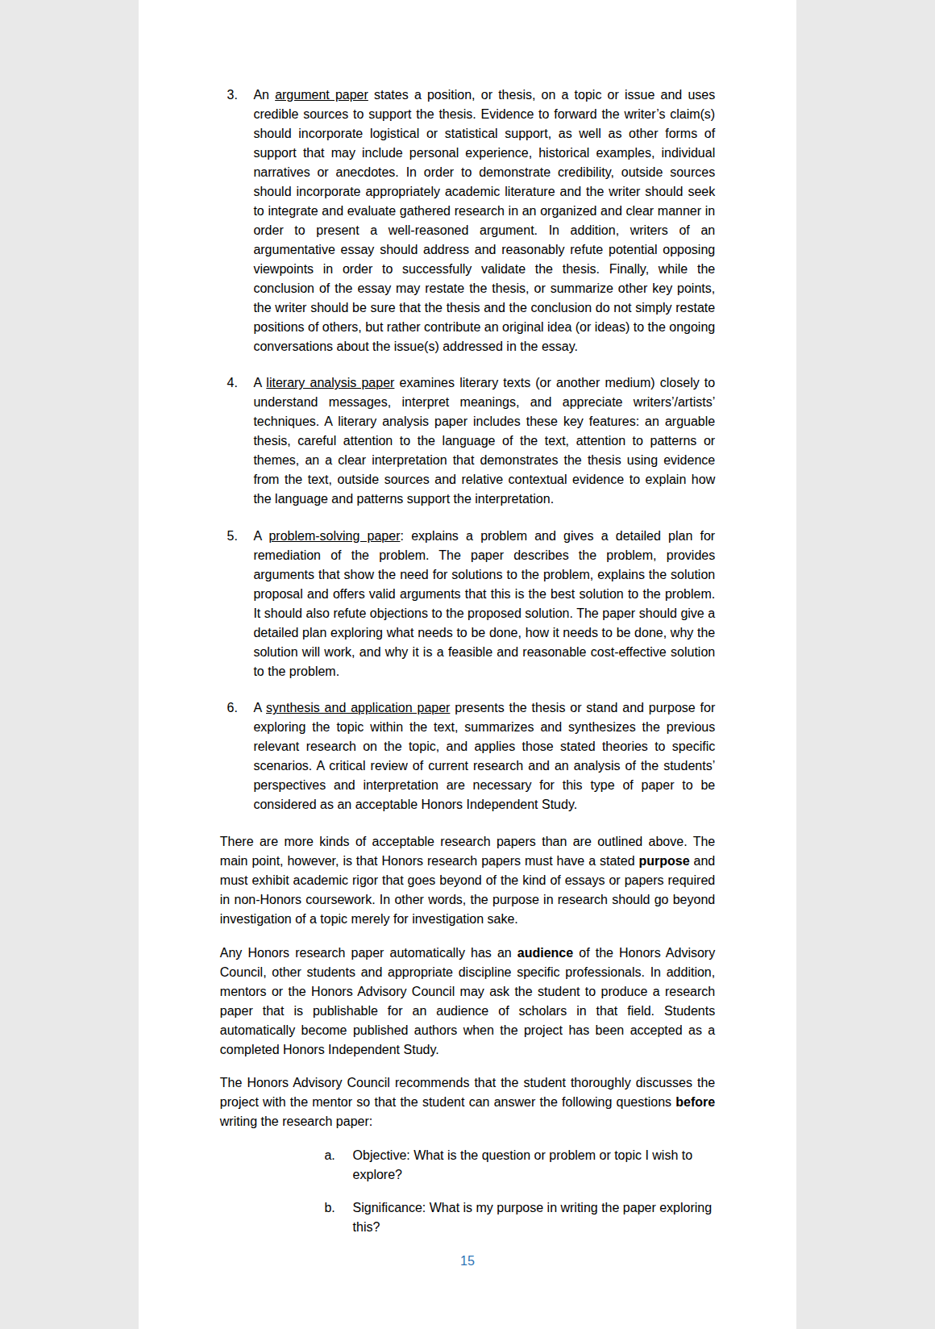3. An argument paper states a position, or thesis, on a topic or issue and uses credible sources to support the thesis. Evidence to forward the writer’s claim(s) should incorporate logistical or statistical support, as well as other forms of support that may include personal experience, historical examples, individual narratives or anecdotes. In order to demonstrate credibility, outside sources should incorporate appropriately academic literature and the writer should seek to integrate and evaluate gathered research in an organized and clear manner in order to present a well-reasoned argument. In addition, writers of an argumentative essay should address and reasonably refute potential opposing viewpoints in order to successfully validate the thesis. Finally, while the conclusion of the essay may restate the thesis, or summarize other key points, the writer should be sure that the thesis and the conclusion do not simply restate positions of others, but rather contribute an original idea (or ideas) to the ongoing conversations about the issue(s) addressed in the essay.
4. A literary analysis paper examines literary texts (or another medium) closely to understand messages, interpret meanings, and appreciate writers’/artists’ techniques. A literary analysis paper includes these key features: an arguable thesis, careful attention to the language of the text, attention to patterns or themes, an a clear interpretation that demonstrates the thesis using evidence from the text, outside sources and relative contextual evidence to explain how the language and patterns support the interpretation.
5. A problem-solving paper: explains a problem and gives a detailed plan for remediation of the problem. The paper describes the problem, provides arguments that show the need for solutions to the problem, explains the solution proposal and offers valid arguments that this is the best solution to the problem. It should also refute objections to the proposed solution. The paper should give a detailed plan exploring what needs to be done, how it needs to be done, why the solution will work, and why it is a feasible and reasonable cost-effective solution to the problem.
6. A synthesis and application paper presents the thesis or stand and purpose for exploring the topic within the text, summarizes and synthesizes the previous relevant research on the topic, and applies those stated theories to specific scenarios. A critical review of current research and an analysis of the students’ perspectives and interpretation are necessary for this type of paper to be considered as an acceptable Honors Independent Study.
There are more kinds of acceptable research papers than are outlined above. The main point, however, is that Honors research papers must have a stated purpose and must exhibit academic rigor that goes beyond of the kind of essays or papers required in non-Honors coursework. In other words, the purpose in research should go beyond investigation of a topic merely for investigation sake.
Any Honors research paper automatically has an audience of the Honors Advisory Council, other students and appropriate discipline specific professionals. In addition, mentors or the Honors Advisory Council may ask the student to produce a research paper that is publishable for an audience of scholars in that field. Students automatically become published authors when the project has been accepted as a completed Honors Independent Study.
The Honors Advisory Council recommends that the student thoroughly discusses the project with the mentor so that the student can answer the following questions before writing the research paper:
a. Objective: What is the question or problem or topic I wish to explore?
b. Significance: What is my purpose in writing the paper exploring this?
15